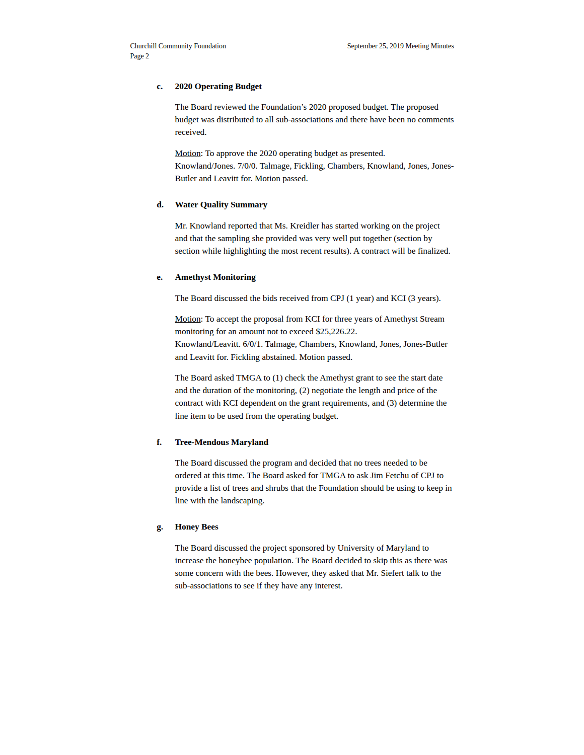Churchill Community Foundation
Page 2
September 25, 2019 Meeting Minutes
c. 2020 Operating Budget
The Board reviewed the Foundation’s 2020 proposed budget. The proposed budget was distributed to all sub-associations and there have been no comments received.
Motion: To approve the 2020 operating budget as presented.
Knowland/Jones. 7/0/0. Talmage, Fickling, Chambers, Knowland, Jones, Jones-Butler and Leavitt for. Motion passed.
d. Water Quality Summary
Mr. Knowland reported that Ms. Kreidler has started working on the project and that the sampling she provided was very well put together (section by section while highlighting the most recent results). A contract will be finalized.
e. Amethyst Monitoring
The Board discussed the bids received from CPJ (1 year) and KCI (3 years).
Motion: To accept the proposal from KCI for three years of Amethyst Stream monitoring for an amount not to exceed $25,226.22.
Knowland/Leavitt. 6/0/1. Talmage, Chambers, Knowland, Jones, Jones-Butler and Leavitt for. Fickling abstained. Motion passed.
The Board asked TMGA to (1) check the Amethyst grant to see the start date and the duration of the monitoring, (2) negotiate the length and price of the contract with KCI dependent on the grant requirements, and (3) determine the line item to be used from the operating budget.
f. Tree-Mendous Maryland
The Board discussed the program and decided that no trees needed to be ordered at this time. The Board asked for TMGA to ask Jim Fetchu of CPJ to provide a list of trees and shrubs that the Foundation should be using to keep in line with the landscaping.
g. Honey Bees
The Board discussed the project sponsored by University of Maryland to increase the honeybee population. The Board decided to skip this as there was some concern with the bees. However, they asked that Mr. Siefert talk to the sub-associations to see if they have any interest.